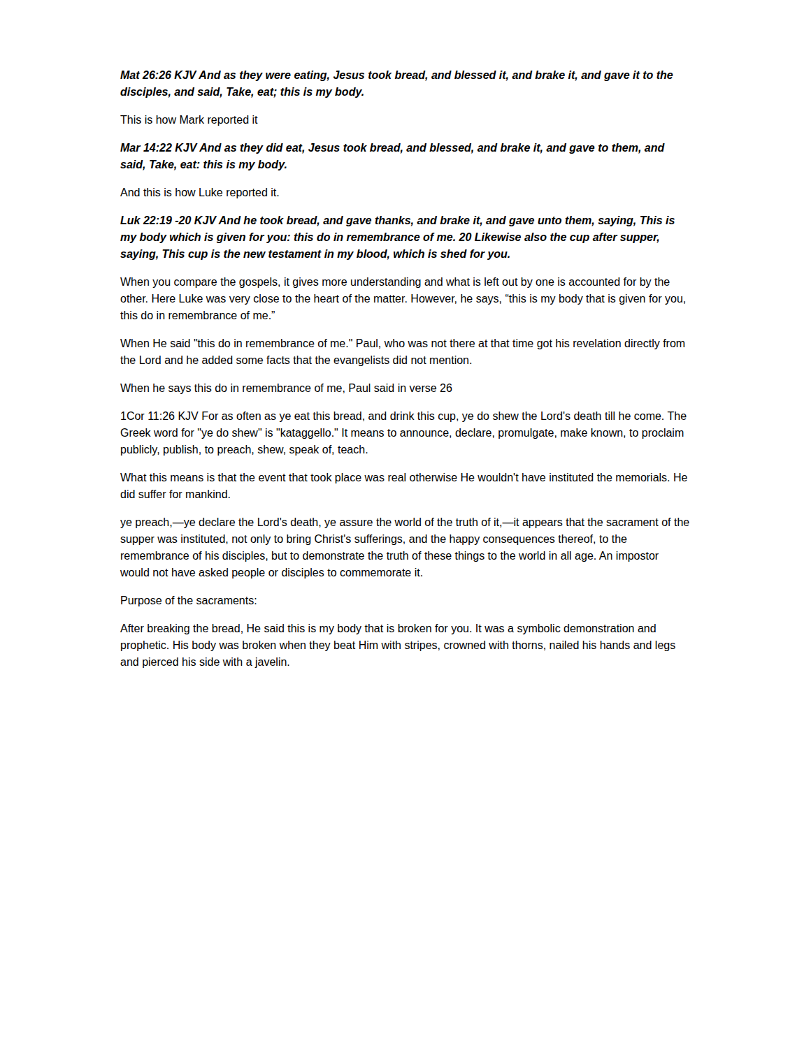Mat 26:26 KJV And as they were eating, Jesus took bread, and blessed it, and brake it, and gave it to the disciples, and said, Take, eat; this is my body.
This is how Mark reported it
Mar 14:22 KJV And as they did eat, Jesus took bread, and blessed, and brake it, and gave to them, and said, Take, eat: this is my body.
And this is how Luke reported it.
Luk 22:19 -20 KJV And he took bread, and gave thanks, and brake it, and gave unto them, saying, This is my body which is given for you: this do in remembrance of me. 20 Likewise also the cup after supper, saying, This cup is the new testament in my blood, which is shed for you.
When you compare the gospels, it gives more understanding and what is left out by one is accounted for by the other. Here Luke was very close to the heart of the matter. However, he says, “this is my body that is given for you, this do in remembrance of me.”
When He said "this do in remembrance of me." Paul, who was not there at that time got his revelation directly from the Lord and he added some facts that the evangelists did not mention.
When he says this do in remembrance of me, Paul said in verse 26
1Cor 11:26 KJV For as often as ye eat this bread, and drink this cup, ye do shew the Lord's death till he come. The Greek word for "ye do shew" is "kataggello." It means to announce, declare, promulgate, make known, to proclaim publicly, publish, to preach, shew, speak of, teach.
What this means is that the event that took place was real otherwise He wouldn't have instituted the memorials. He did suffer for mankind.
ye preach,—ye declare the Lord's death, ye assure the world of the truth of it,—it appears that the sacrament of the supper was instituted, not only to bring Christ's sufferings, and the happy consequences thereof, to the remembrance of his disciples, but to demonstrate the truth of these things to the world in all age. An impostor would not have asked people or disciples to commemorate it.
Purpose of the sacraments:
After breaking the bread, He said this is my body that is broken for you. It was a symbolic demonstration and prophetic. His body was broken when they beat Him with stripes, crowned with thorns, nailed his hands and legs and pierced his side with a javelin.